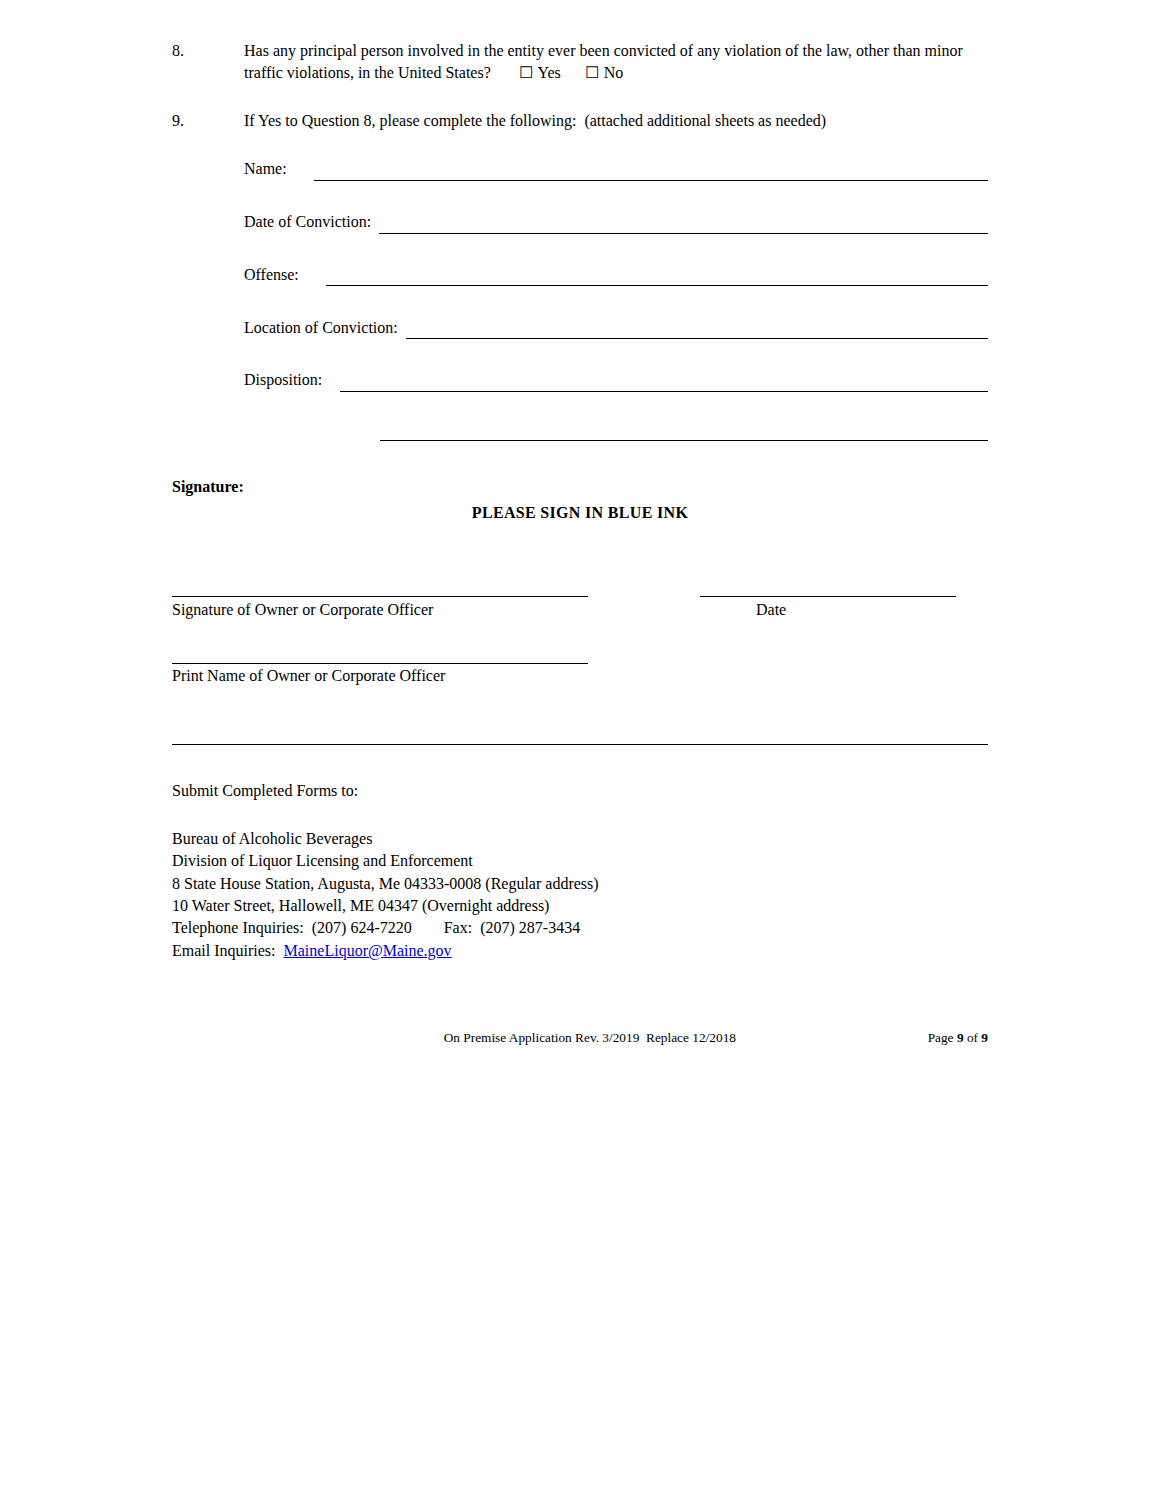8.
Has any principal person involved in the entity ever been convicted of any violation of the law, other than minor traffic violations, in the United States? ☐Yes☐No
9.
If Yes to Question 8, please complete the following: (attached additional sheets as needed)
Name:
Date of Conviction:
Offense:
Location of Conviction:
Disposition:
Signature:
PLEASE SIGN IN BLUE INK
Signature of Owner or Corporate Officer
Date
Print Name of Owner or Corporate Officer
Submit Completed Forms to:
Bureau of Alcoholic Beverages
Division of Liquor Licensing and Enforcement
8 State House Station, Augusta, Me 04333-0008 (Regular address)
10 Water Street, Hallowell, ME 04347 (Overnight address)
Telephone Inquiries: (207) 624-7220 Fax: (207) 287-3434
Email Inquiries: MaineLiquor@Maine.gov
On Premise Application Rev. 3/2019 Replace 12/2018
Page 9 of 9